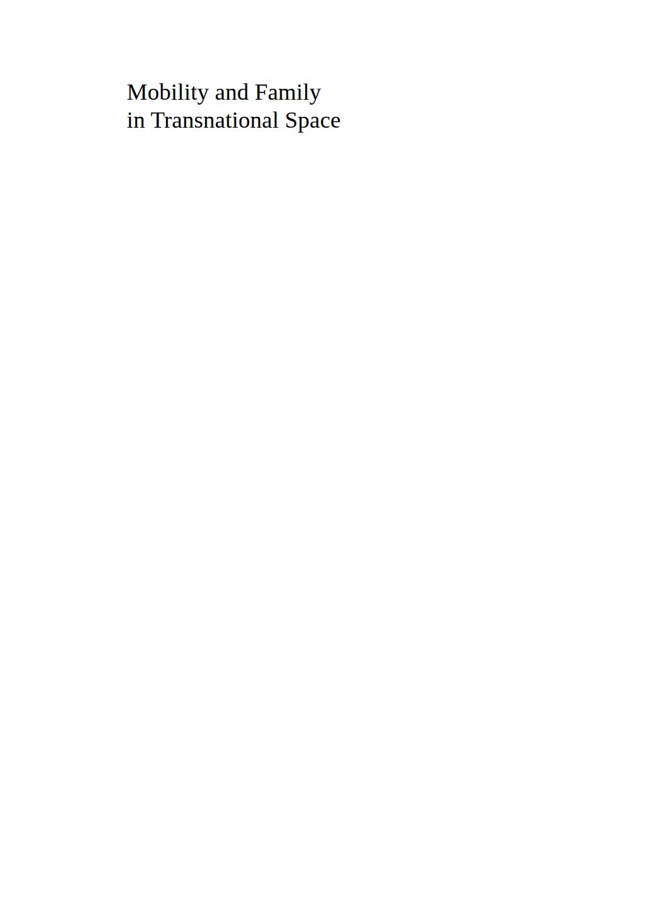Mobility and Family in Transnational Space